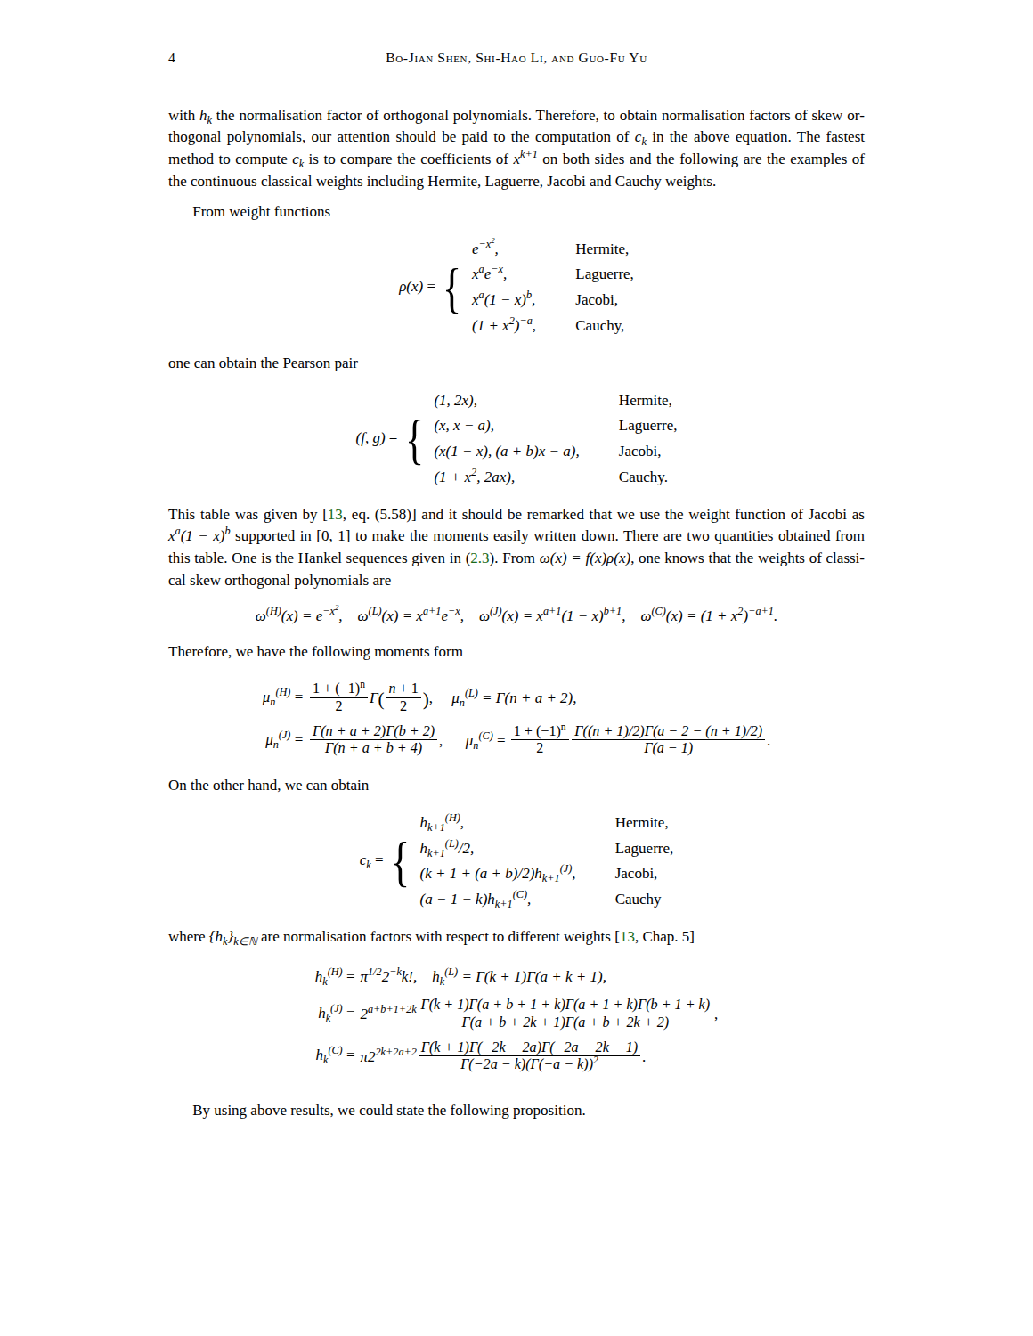4
Bo-Jian Shen, Shi-Hao Li, and Guo-Fu Yu
with hk the normalisation factor of orthogonal polynomials. Therefore, to obtain normalisation factors of skew orthogonal polynomials, our attention should be paid to the computation of ck in the above equation. The fastest method to compute ck is to compare the coefficients of xk+1 on both sides and the following are the examples of the continuous classical weights including Hermite, Laguerre, Jacobi and Cauchy weights.
From weight functions
ρ(x) = {
| e −x 2 , | Hermite, |
| x a e −x , | Laguerre, |
| x a (1 − x) b , | Jacobi, |
| (1 + x 2 ) −a , | Cauchy, |
one can obtain the Pearson pair
(f, g) = {
| (1, 2x), | Hermite, |
| (x, x − a), | Laguerre, |
| (x(1 − x), (a + b)x − a), | Jacobi, |
| (1 + x 2 , 2ax), | Cauchy. |
This table was given by [13, eq. (5.58)] and it should be remarked that we use the weight function of Jacobi as xa(1 − x)b supported in [0, 1] to make the moments easily written down. There are two quantities obtained from this table. One is the Hankel sequences given in (2.3). From ω(x) = f(x)ρ(x), one knows that the weights of classical skew orthogonal polynomials are
ω(H)(x) = e−x2, ω(L)(x) = xa+1e−x, ω(J)(x) = xa+1(1 − x)b+1, ω(C)(x) = (1 + x2)−a+1.
Therefore, we have the following moments form
| μ n (H) = | 1 + (−1) n 2 Γ ( n + 1 2 ) , μ n (L) = Γ(n + a + 2), |
| μ n (J) = | Γ(n + a + 2)Γ(b + 2) Γ(n + a + b + 4) , μ n (C) = 1 + (−1) n 2 Γ((n + 1)/2)Γ(a − 2 − (n + 1)/2) Γ(a − 1) . |
On the other hand, we can obtain
ck = {
| h k+1 (H) , | Hermite, |
| h k+1 (L) /2, | Laguerre, |
| (k + 1 + (a + b)/2)h k+1 (J) , | Jacobi, |
| (a − 1 − k)h k+1 (C) , | Cauchy |
where {hk}k∈ℕ are normalisation factors with respect to different weights [13, Chap. 5]
| h k (H) = | π 1/2 2 −k k!, h k (L) = Γ(k + 1)Γ(a + k + 1), |
| h k (J) = | 2 a+b+1+2k Γ(k + 1)Γ(a + b + 1 + k)Γ(a + 1 + k)Γ(b + 1 + k) Γ(a + b + 2k + 1)Γ(a + b + 2k + 2) , |
| h k (C) = | π2 2k+2a+2 Γ(k + 1)Γ(−2k − 2a)Γ(−2a − 2k − 1) Γ(−2a − k)(Γ(−a − k)) 2 . |
By using above results, we could state the following proposition.